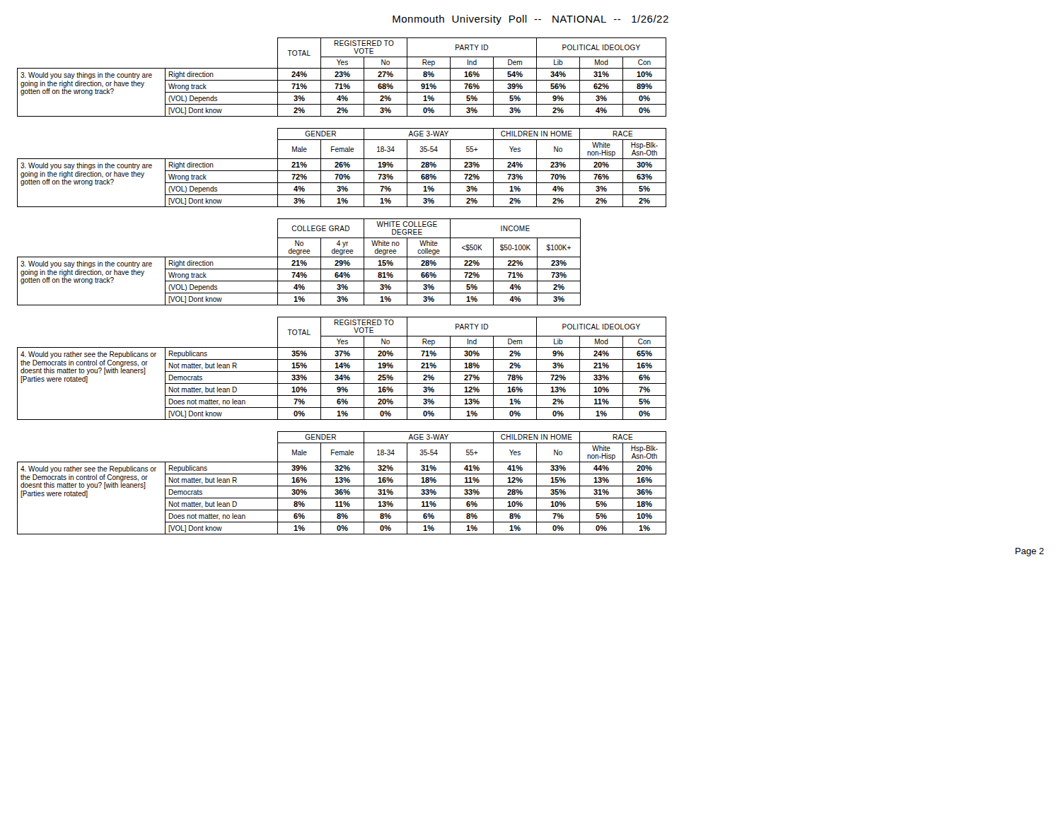Monmouth University Poll -- NATIONAL -- 1/26/22
| | | TOTAL | REGISTERED TO VOTE | PARTY ID | POLITICAL IDEOLOGY |
| Yes | No | Rep | Ind | Dem | Lib | Mod | Con |
| 3. Would you say things in the country are going in the right direction, or have they gotten off on the wrong track? | Right direction | 24% | 23% | 27% | 8% | 16% | 54% | 34% | 31% | 10% |
| Wrong track | 71% | 71% | 68% | 91% | 76% | 39% | 56% | 62% | 89% |
| (VOL) Depends | 3% | 4% | 2% | 1% | 5% | 5% | 9% | 3% | 0% |
| [VOL] Dont know | 2% | 2% | 3% | 0% | 3% | 3% | 2% | 4% | 0% |
| | | GENDER | AGE 3-WAY | CHILDREN IN HOME | RACE |
| Male | Female | 18-34 | 35-54 | 55+ | Yes | No | White non-Hisp | Hsp-Blk- Asn-Oth |
| 3. Would you say things in the country are going in the right direction, or have they gotten off on the wrong track? | Right direction | 21% | 26% | 19% | 28% | 23% | 24% | 23% | 20% | 30% |
| Wrong track | 72% | 70% | 73% | 68% | 72% | 73% | 70% | 76% | 63% |
| (VOL) Depends | 4% | 3% | 7% | 1% | 3% | 1% | 4% | 3% | 5% |
| [VOL] Dont know | 3% | 1% | 1% | 3% | 2% | 2% | 2% | 2% | 2% |
| | | COLLEGE GRAD | WHITE COLLEGE DEGREE | INCOME |
| No degree | 4 yr degree | White no degree | White college | <$50K | $50-100K | $100K+ |
| 3. Would you say things in the country are going in the right direction, or have they gotten off on the wrong track? | Right direction | 21% | 29% | 15% | 28% | 22% | 22% | 23% |
| Wrong track | 74% | 64% | 81% | 66% | 72% | 71% | 73% |
| (VOL) Depends | 4% | 3% | 3% | 3% | 5% | 4% | 2% |
| [VOL] Dont know | 1% | 3% | 1% | 3% | 1% | 4% | 3% |
| | | TOTAL | REGISTERED TO VOTE | PARTY ID | POLITICAL IDEOLOGY |
| Yes | No | Rep | Ind | Dem | Lib | Mod | Con |
| 4. Would you rather see the Republicans or the Democrats in control of Congress, or doesnt this matter to you? [with leaners] [Parties were rotated] | Republicans | 35% | 37% | 20% | 71% | 30% | 2% | 9% | 24% | 65% |
| Not matter, but lean R | 15% | 14% | 19% | 21% | 18% | 2% | 3% | 21% | 16% |
| Democrats | 33% | 34% | 25% | 2% | 27% | 78% | 72% | 33% | 6% |
| Not matter, but lean D | 10% | 9% | 16% | 3% | 12% | 16% | 13% | 10% | 7% |
| Does not matter, no lean | 7% | 6% | 20% | 3% | 13% | 1% | 2% | 11% | 5% |
| [VOL] Dont know | 0% | 1% | 0% | 0% | 1% | 0% | 0% | 1% | 0% |
| | | GENDER | AGE 3-WAY | CHILDREN IN HOME | RACE |
| Male | Female | 18-34 | 35-54 | 55+ | Yes | No | White non-Hisp | Hsp-Blk- Asn-Oth |
| 4. Would you rather see the Republicans or the Democrats in control of Congress, or doesnt this matter to you? [with leaners] [Parties were rotated] | Republicans | 39% | 32% | 32% | 31% | 41% | 41% | 33% | 44% | 20% |
| Not matter, but lean R | 16% | 13% | 16% | 18% | 11% | 12% | 15% | 13% | 16% |
| Democrats | 30% | 36% | 31% | 33% | 33% | 28% | 35% | 31% | 36% |
| Not matter, but lean D | 8% | 11% | 13% | 11% | 6% | 10% | 10% | 5% | 18% |
| Does not matter, no lean | 6% | 8% | 8% | 6% | 8% | 8% | 7% | 5% | 10% |
| [VOL] Dont know | 1% | 0% | 0% | 1% | 1% | 1% | 0% | 0% | 1% |
Page 2